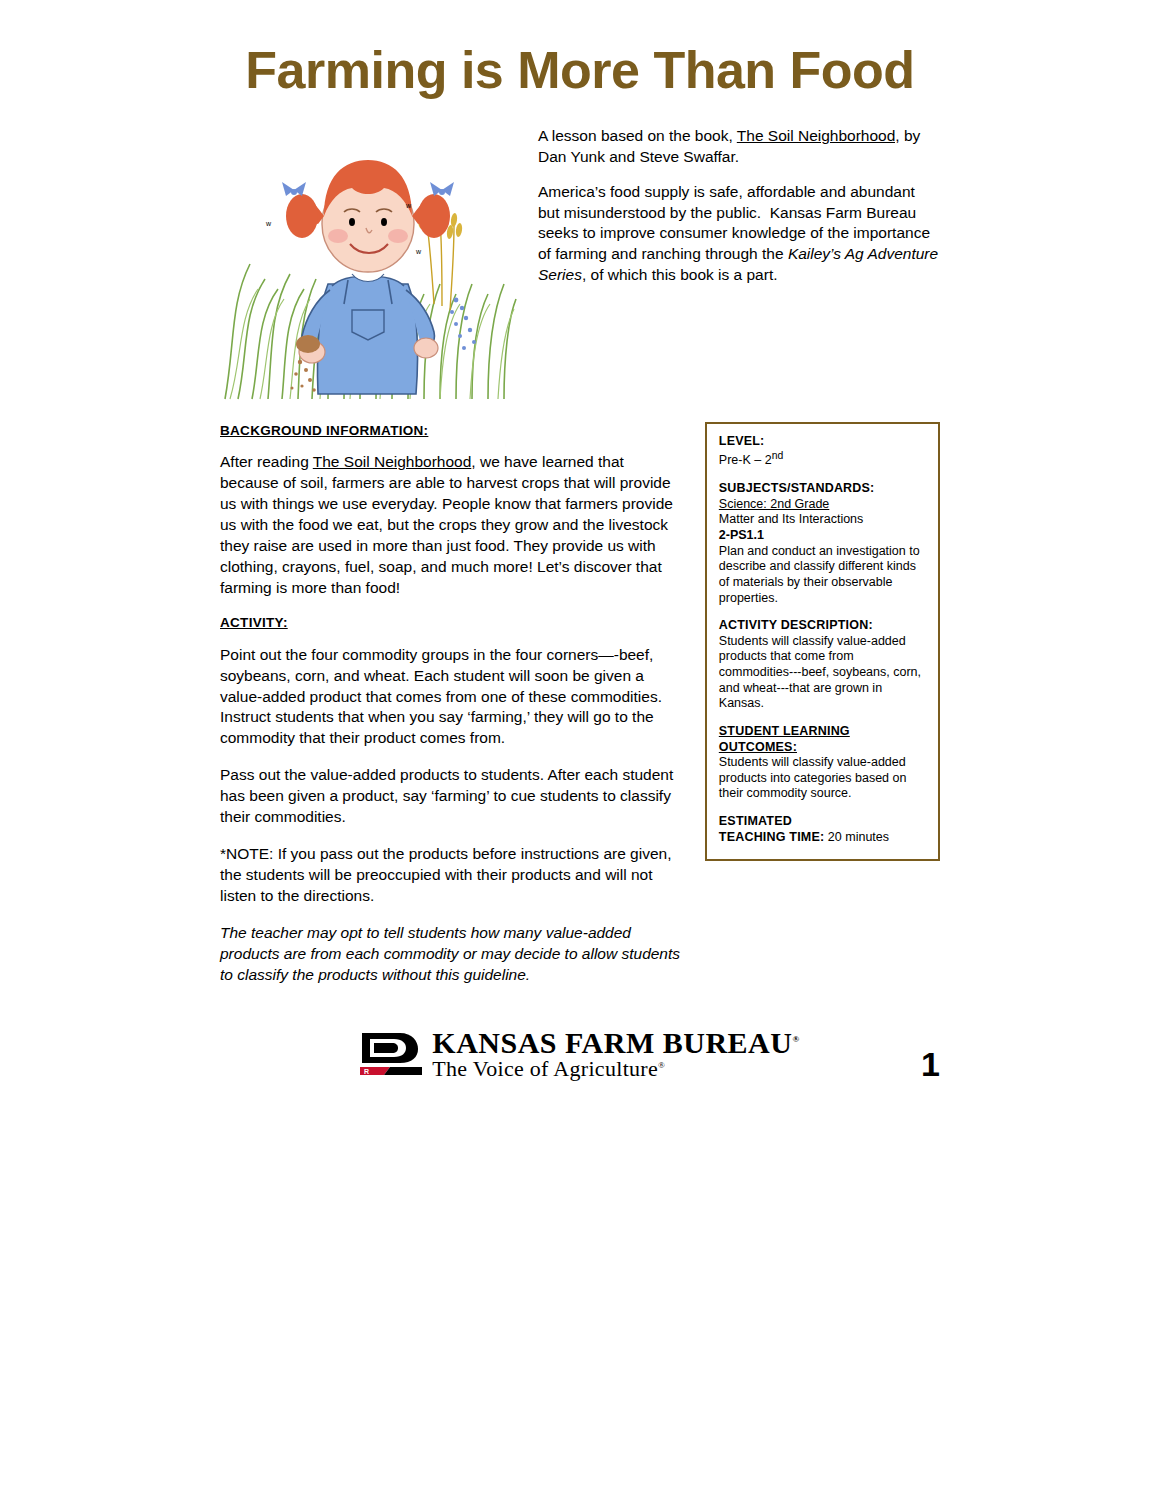Farming is More Than Food
w w w
A lesson based on the book, The Soil Neighborhood, by Dan Yunk and Steve Swaffar.
America’s food supply is safe, affordable and abundant but misunderstood by the public. Kansas Farm Bureau seeks to improve consumer knowledge of the importance of farming and ranching through the Kailey’s Ag Adventure Series, of which this book is a part.
Background Information:
After reading The Soil Neighborhood, we have learned that because of soil, farmers are able to harvest crops that will provide us with things we use everyday. People know that farmers provide us with the food we eat, but the crops they grow and the livestock they raise are used in more than just food. They provide us with clothing, crayons, fuel, soap, and much more! Let’s discover that farming is more than food!
Activity:
Point out the four commodity groups in the four corners—-beef, soybeans, corn, and wheat. Each student will soon be given a value-added product that comes from one of these commodities. Instruct students that when you say ‘farming,’ they will go to the commodity that their product comes from.
Pass out the value-added products to students. After each student has been given a product, say ‘farming’ to cue students to classify their commodities.
*NOTE: If you pass out the products before instructions are given, the students will be preoccupied with their products and will not listen to the directions.
The teacher may opt to tell students how many value-added products are from each commodity or may decide to allow students to classify the products without this guideline.
Level:
Pre-K – 2nd
Subjects/Standards:
Science: 2nd Grade
Matter and Its Interactions
2-PS1.1
Plan and conduct an investigation to describe and classify different kinds of materials by their observable properties.
Activity Description:
Students will classify value-added products that come from commodities---beef, soybeans, corn, and wheat---that are grown in Kansas.
Student Learning Outcomes:
Students will classify value-added products into categories based on their commodity source.
Estimated
Teaching Time: 20 minutes
R
KANSAS FARM BUREAU®
The Voice of Agriculture®
1